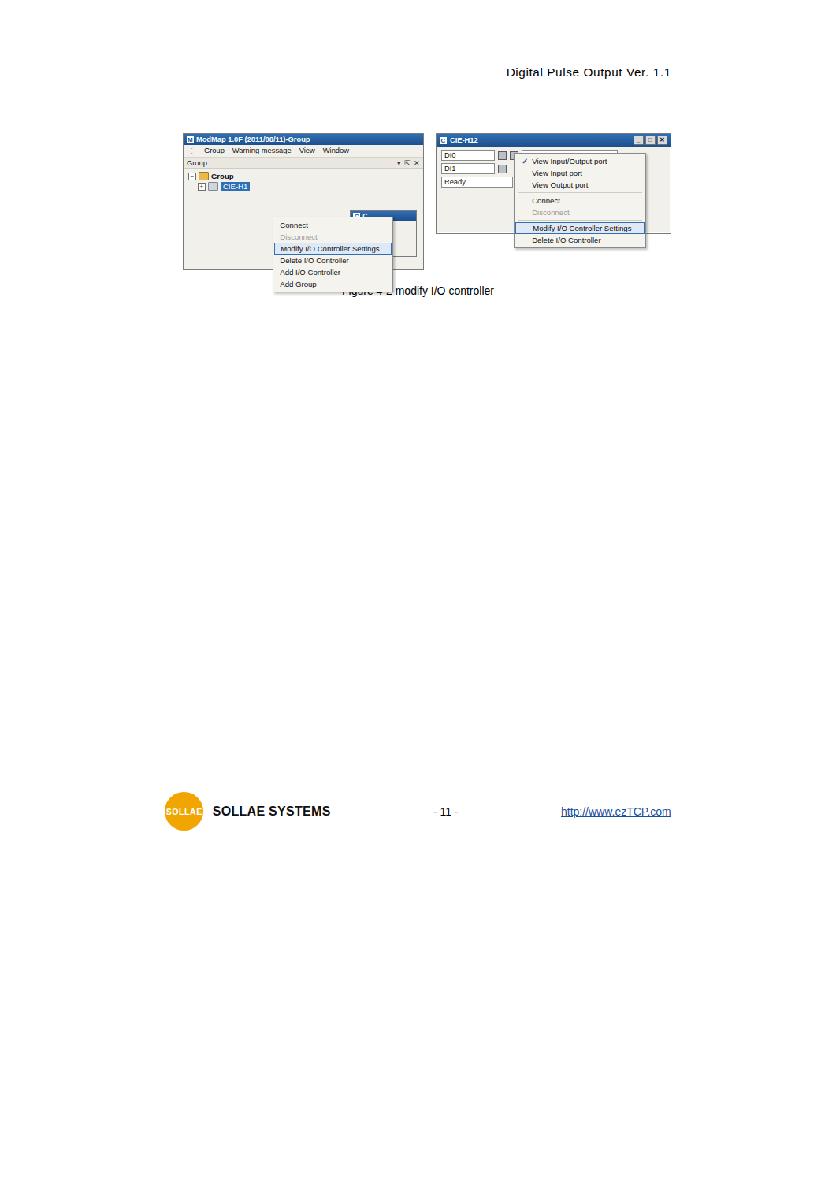Digital Pulse Output Ver. 1.1
MModMap 1.0F (2011/08/11)-Group
⋮ Group Warning message View Window
Group ▾⇱✕
− Group
+ CIE-H1
CC
DI
DI
R
Connect
Disconnect
Modify I/O Controller Settings
Delete I/O Controller
Add I/O Controller
Add Group
CCIE-H12 _□✕
DI0 DO0
DI1
Ready
✓View Input/Output port
View Input port
View Output port
Connect
Disconnect
Modify I/O Controller Settings
Delete I/O Controller
Figure 4-2 modify I/O controller
SOLLAE
SOLLAE SYSTEMS
- 11 -
http://www.ezTCP.com